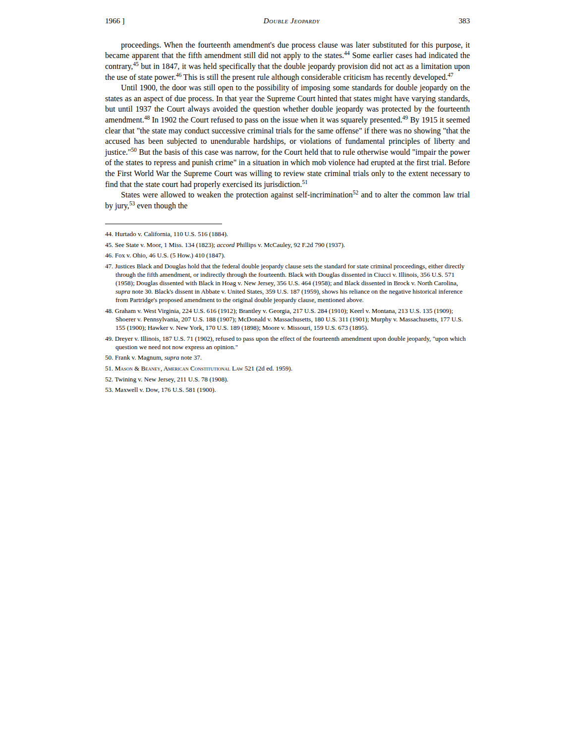1966 ] Double Jeopardy 383
proceedings. When the fourteenth amendment's due process clause was later substituted for this purpose, it became apparent that the fifth amendment still did not apply to the states.44 Some earlier cases had indicated the contrary,45 but in 1847, it was held specifically that the double jeopardy provision did not act as a limitation upon the use of state power.46 This is still the present rule although considerable criticism has recently developed.47
Until 1900, the door was still open to the possibility of imposing some standards for double jeopardy on the states as an aspect of due process. In that year the Supreme Court hinted that states might have varying standards, but until 1937 the Court always avoided the question whether double jeopardy was protected by the fourteenth amendment.48 In 1902 the Court refused to pass on the issue when it was squarely presented.49 By 1915 it seemed clear that "the state may conduct successive criminal trials for the same offense" if there was no showing "that the accused has been subjected to unendurable hardships, or violations of fundamental principles of liberty and justice."50 But the basis of this case was narrow, for the Court held that to rule otherwise would "impair the power of the states to repress and punish crime" in a situation in which mob violence had erupted at the first trial. Before the First World War the Supreme Court was willing to review state criminal trials only to the extent necessary to find that the state court had properly exercised its jurisdiction.51
States were allowed to weaken the protection against self-incrimination52 and to alter the common law trial by jury,53 even though the
44. Hurtado v. California, 110 U.S. 516 (1884).
45. See State v. Moor, 1 Miss. 134 (1823); accord Phillips v. McCauley, 92 F.2d 790 (1937).
46. Fox v. Ohio, 46 U.S. (5 How.) 410 (1847).
47. Justices Black and Douglas hold that the federal double jeopardy clause sets the standard for state criminal proceedings, either directly through the fifth amendment, or indirectly through the fourteenth. Black with Douglas dissented in Ciucci v. Illinois, 356 U.S. 571 (1958); Douglas dissented with Black in Hoag v. New Jersey, 356 U.S. 464 (1958); and Black dissented in Brock v. North Carolina, supra note 30. Black's dissent in Abbate v. United States, 359 U.S. 187 (1959), shows his reliance on the negative historical inference from Partridge's proposed amendment to the original double jeopardy clause, mentioned above.
48. Graham v. West Virginia, 224 U.S. 616 (1912); Brantley v. Georgia, 217 U.S. 284 (1910); Keerl v. Montana, 213 U.S. 135 (1909); Shoerer v. Pennsylvania, 207 U.S. 188 (1907); McDonald v. Massachusetts, 180 U.S. 311 (1901); Murphy v. Massachusetts, 177 U.S. 155 (1900); Hawker v. New York, 170 U.S. 189 (1898); Moore v. Missouri, 159 U.S. 673 (1895).
49. Dreyer v. Illinois, 187 U.S. 71 (1902), refused to pass upon the effect of the fourteenth amendment upon double jeopardy, "upon which question we need not now express an opinion."
50. Frank v. Magnum, supra note 37.
51. Mason & Beaney, American Constitutional Law 521 (2d ed. 1959).
52. Twining v. New Jersey, 211 U.S. 78 (1908).
53. Maxwell v. Dow, 176 U.S. 581 (1900).